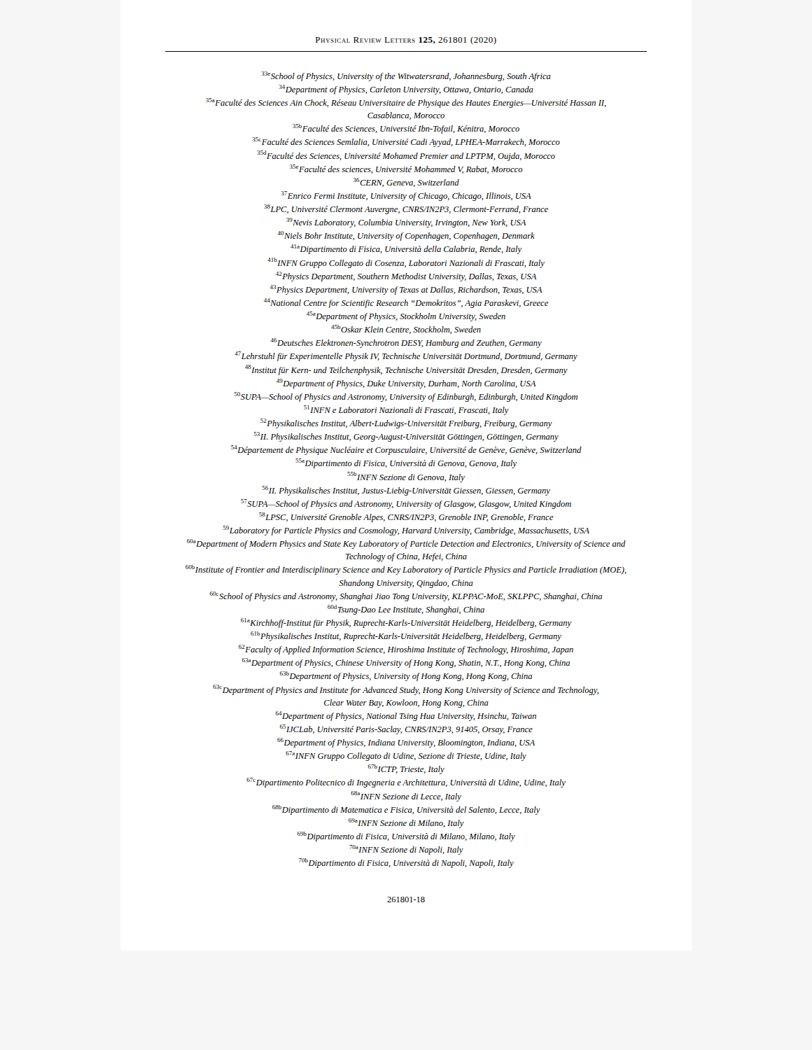Physical Review Letters 125, 261801 (2020)
33eSchool of Physics, University of the Witwatersrand, Johannesburg, South Africa
34Department of Physics, Carleton University, Ottawa, Ontario, Canada
35aFaculté des Sciences Ain Chock, Réseau Universitaire de Physique des Hautes Energies—Université Hassan II,Casablanca, Morocco
35bFaculté des Sciences, Université Ibn-Tofail, Kénitra, Morocco
35cFaculté des Sciences Semlalia, Université Cadi Ayyad, LPHEA-Marrakech, Morocco
35dFaculté des Sciences, Université Mohamed Premier and LPTPM, Oujda, Morocco
35eFaculté des sciences, Université Mohammed V, Rabat, Morocco
36CERN, Geneva, Switzerland
37Enrico Fermi Institute, University of Chicago, Chicago, Illinois, USA
38LPC, Université Clermont Auvergne, CNRS/IN2P3, Clermont-Ferrand, France
39Nevis Laboratory, Columbia University, Irvington, New York, USA
40Niels Bohr Institute, University of Copenhagen, Copenhagen, Denmark
41aDipartimento di Fisica, Università della Calabria, Rende, Italy
41bINFN Gruppo Collegato di Cosenza, Laboratori Nazionali di Frascati, Italy
42Physics Department, Southern Methodist University, Dallas, Texas, USA
43Physics Department, University of Texas at Dallas, Richardson, Texas, USA
44National Centre for Scientific Research “Demokritos”, Agia Paraskevi, Greece
45aDepartment of Physics, Stockholm University, Sweden
45bOskar Klein Centre, Stockholm, Sweden
46Deutsches Elektronen-Synchrotron DESY, Hamburg and Zeuthen, Germany
47Lehrstuhl für Experimentelle Physik IV, Technische Universität Dortmund, Dortmund, Germany
48Institut für Kern- und Teilchenphysik, Technische Universität Dresden, Dresden, Germany
49Department of Physics, Duke University, Durham, North Carolina, USA
50SUPA—School of Physics and Astronomy, University of Edinburgh, Edinburgh, United Kingdom
51INFN e Laboratori Nazionali di Frascati, Frascati, Italy
52Physikalisches Institut, Albert-Ludwigs-Universität Freiburg, Freiburg, Germany
53II. Physikalisches Institut, Georg-August-Universität Göttingen, Göttingen, Germany
54Département de Physique Nucléaire et Corpusculaire, Université de Genève, Genève, Switzerland
55aDipartimento di Fisica, Università di Genova, Genova, Italy
55bINFN Sezione di Genova, Italy
56II. Physikalisches Institut, Justus-Liebig-Universität Giessen, Giessen, Germany
57SUPA—School of Physics and Astronomy, University of Glasgow, Glasgow, United Kingdom
58LPSC, Université Grenoble Alpes, CNRS/IN2P3, Grenoble INP, Grenoble, France
59Laboratory for Particle Physics and Cosmology, Harvard University, Cambridge, Massachusetts, USA
60aDepartment of Modern Physics and State Key Laboratory of Particle Detection and Electronics, University of Science andTechnology of China, Hefei, China
60bInstitute of Frontier and Interdisciplinary Science and Key Laboratory of Particle Physics and Particle Irradiation (MOE),Shandong University, Qingdao, China
60cSchool of Physics and Astronomy, Shanghai Jiao Tong University, KLPPAC-MoE, SKLPPC, Shanghai, China
60dTsung-Dao Lee Institute, Shanghai, China
61aKirchhoff-Institut für Physik, Ruprecht-Karls-Universität Heidelberg, Heidelberg, Germany
61bPhysikalisches Institut, Ruprecht-Karls-Universität Heidelberg, Heidelberg, Germany
62Faculty of Applied Information Science, Hiroshima Institute of Technology, Hiroshima, Japan
63aDepartment of Physics, Chinese University of Hong Kong, Shatin, N.T., Hong Kong, China
63bDepartment of Physics, University of Hong Kong, Hong Kong, China
63cDepartment of Physics and Institute for Advanced Study, Hong Kong University of Science and Technology,Clear Water Bay, Kowloon, Hong Kong, China
64Department of Physics, National Tsing Hua University, Hsinchu, Taiwan
65IJCLab, Université Paris-Saclay, CNRS/IN2P3, 91405, Orsay, France
66Department of Physics, Indiana University, Bloomington, Indiana, USA
67aINFN Gruppo Collegato di Udine, Sezione di Trieste, Udine, Italy
67bICTP, Trieste, Italy
67cDipartimento Politecnico di Ingegneria e Architettura, Università di Udine, Udine, Italy
68aINFN Sezione di Lecce, Italy
68bDipartimento di Matematica e Fisica, Università del Salento, Lecce, Italy
69aINFN Sezione di Milano, Italy
69bDipartimento di Fisica, Università di Milano, Milano, Italy
70aINFN Sezione di Napoli, Italy
70bDipartimento di Fisica, Università di Napoli, Napoli, Italy
261801-18